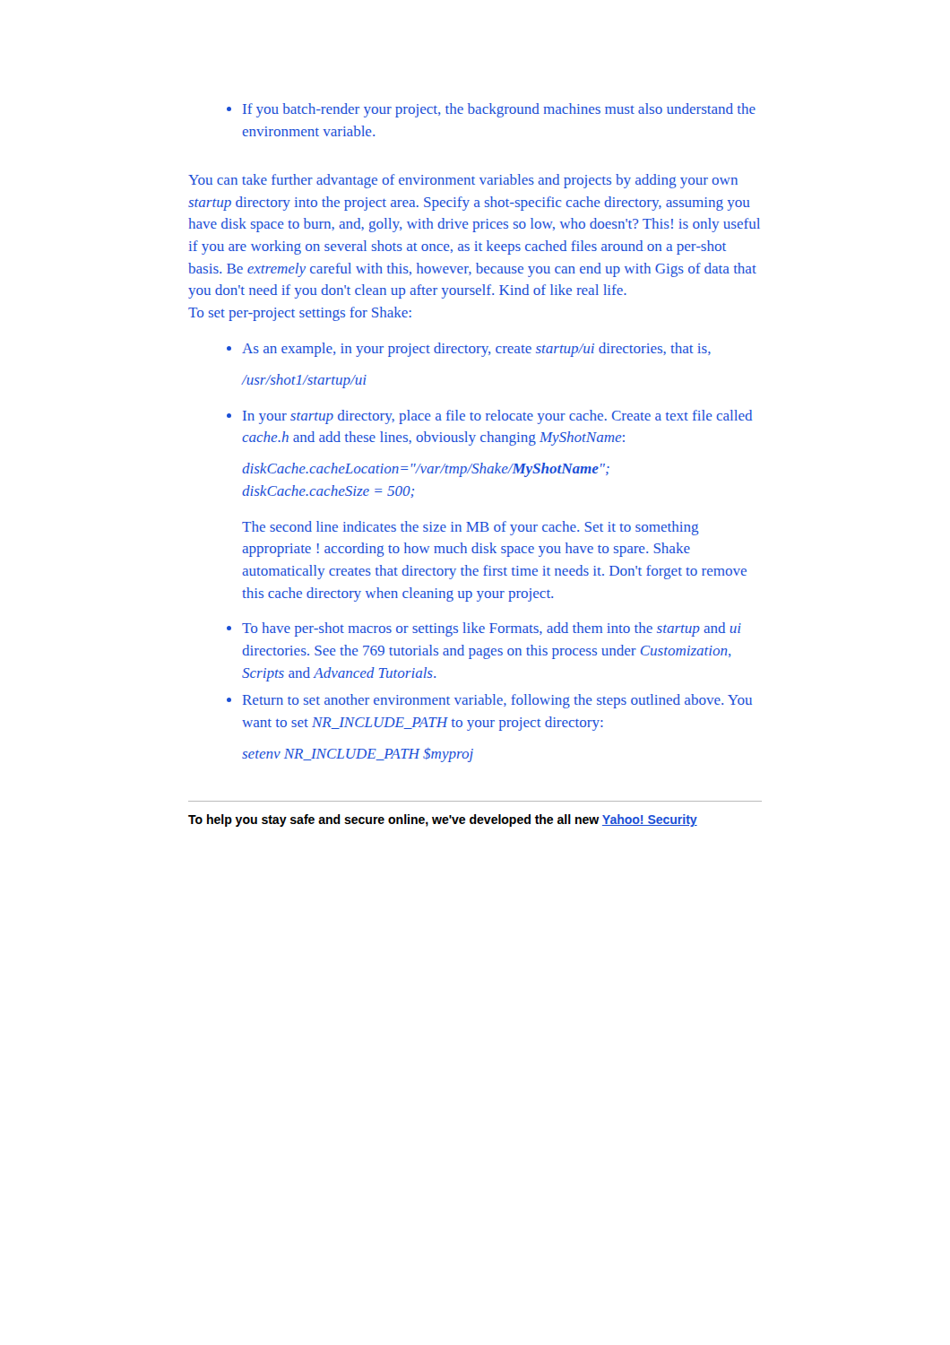If you batch-render your project, the background machines must also understand the environment variable.
You can take further advantage of environment variables and projects by adding your own startup directory into the project area. Specify a shot-specific cache directory, assuming you have disk space to burn, and, golly, with drive prices so low, who doesn't? This! is only useful if you are working on several shots at once, as it keeps cached files around on a per-shot basis. Be extremely careful with this, however, because you can end up with Gigs of data that you don't need if you don't clean up after yourself. Kind of like real life.
To set per-project settings for Shake:
As an example, in your project directory, create startup/ui directories, that is,
/usr/shot1/startup/ui
In your startup directory, place a file to relocate your cache. Create a text file called cache.h and add these lines, obviously changing MyShotName:
diskCache.cacheLocation="/var/tmp/Shake/MyShotName";
diskCache.cacheSize = 500;
The second line indicates the size in MB of your cache. Set it to something appropriate ! according to how much disk space you have to spare. Shake automatically creates that directory the first time it needs it. Don't forget to remove this cache directory when cleaning up your project.
To have per-shot macros or settings like Formats, add them into the startup and ui directories. See the 769 tutorials and pages on this process under Customization, Scripts and Advanced Tutorials.
Return to set another environment variable, following the steps outlined above. You want to set NR_INCLUDE_PATH to your project directory:
setenv NR_INCLUDE_PATH $myproj
To help you stay safe and secure online, we've developed the all new Yahoo! Security